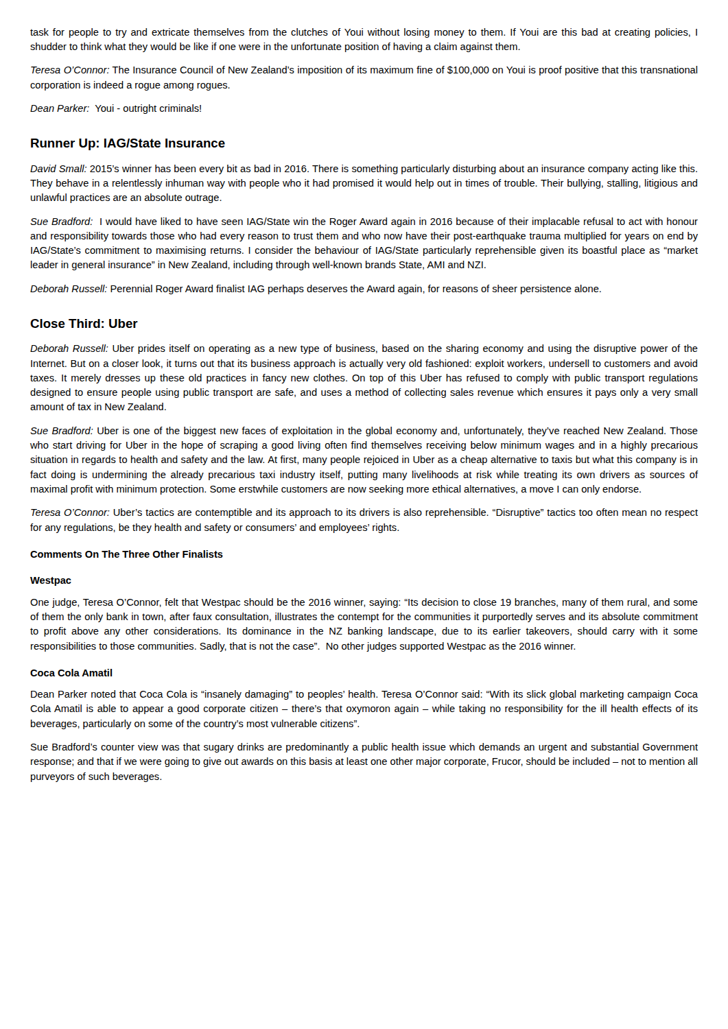task for people to try and extricate themselves from the clutches of Youi without losing money to them. If Youi are this bad at creating policies, I shudder to think what they would be like if one were in the unfortunate position of having a claim against them.
Teresa O’Connor: The Insurance Council of New Zealand’s imposition of its maximum fine of $100,000 on Youi is proof positive that this transnational corporation is indeed a rogue among rogues.
Dean Parker: Youi - outright criminals!
Runner Up: IAG/State Insurance
David Small: 2015’s winner has been every bit as bad in 2016. There is something particularly disturbing about an insurance company acting like this. They behave in a relentlessly inhuman way with people who it had promised it would help out in times of trouble. Their bullying, stalling, litigious and unlawful practices are an absolute outrage.
Sue Bradford: I would have liked to have seen IAG/State win the Roger Award again in 2016 because of their implacable refusal to act with honour and responsibility towards those who had every reason to trust them and who now have their post-earthquake trauma multiplied for years on end by IAG/State’s commitment to maximising returns. I consider the behaviour of IAG/State particularly reprehensible given its boastful place as “market leader in general insurance” in New Zealand, including through well-known brands State, AMI and NZI.
Deborah Russell: Perennial Roger Award finalist IAG perhaps deserves the Award again, for reasons of sheer persistence alone.
Close Third: Uber
Deborah Russell: Uber prides itself on operating as a new type of business, based on the sharing economy and using the disruptive power of the Internet. But on a closer look, it turns out that its business approach is actually very old fashioned: exploit workers, undersell to customers and avoid taxes. It merely dresses up these old practices in fancy new clothes. On top of this Uber has refused to comply with public transport regulations designed to ensure people using public transport are safe, and uses a method of collecting sales revenue which ensures it pays only a very small amount of tax in New Zealand.
Sue Bradford: Uber is one of the biggest new faces of exploitation in the global economy and, unfortunately, they’ve reached New Zealand. Those who start driving for Uber in the hope of scraping a good living often find themselves receiving below minimum wages and in a highly precarious situation in regards to health and safety and the law. At first, many people rejoiced in Uber as a cheap alternative to taxis but what this company is in fact doing is undermining the already precarious taxi industry itself, putting many livelihoods at risk while treating its own drivers as sources of maximal profit with minimum protection. Some erstwhile customers are now seeking more ethical alternatives, a move I can only endorse.
Teresa O’Connor: Uber’s tactics are contemptible and its approach to its drivers is also reprehensible. “Disruptive” tactics too often mean no respect for any regulations, be they health and safety or consumers’ and employees’ rights.
Comments On The Three Other Finalists
Westpac
One judge, Teresa O’Connor, felt that Westpac should be the 2016 winner, saying: “Its decision to close 19 branches, many of them rural, and some of them the only bank in town, after faux consultation, illustrates the contempt for the communities it purportedly serves and its absolute commitment to profit above any other considerations. Its dominance in the NZ banking landscape, due to its earlier takeovers, should carry with it some responsibilities to those communities. Sadly, that is not the case”. No other judges supported Westpac as the 2016 winner.
Coca Cola Amatil
Dean Parker noted that Coca Cola is “insanely damaging” to peoples’ health. Teresa O’Connor said: “With its slick global marketing campaign Coca Cola Amatil is able to appear a good corporate citizen – there’s that oxymoron again – while taking no responsibility for the ill health effects of its beverages, particularly on some of the country’s most vulnerable citizens”.
Sue Bradford’s counter view was that sugary drinks are predominantly a public health issue which demands an urgent and substantial Government response; and that if we were going to give out awards on this basis at least one other major corporate, Frucor, should be included – not to mention all purveyors of such beverages.